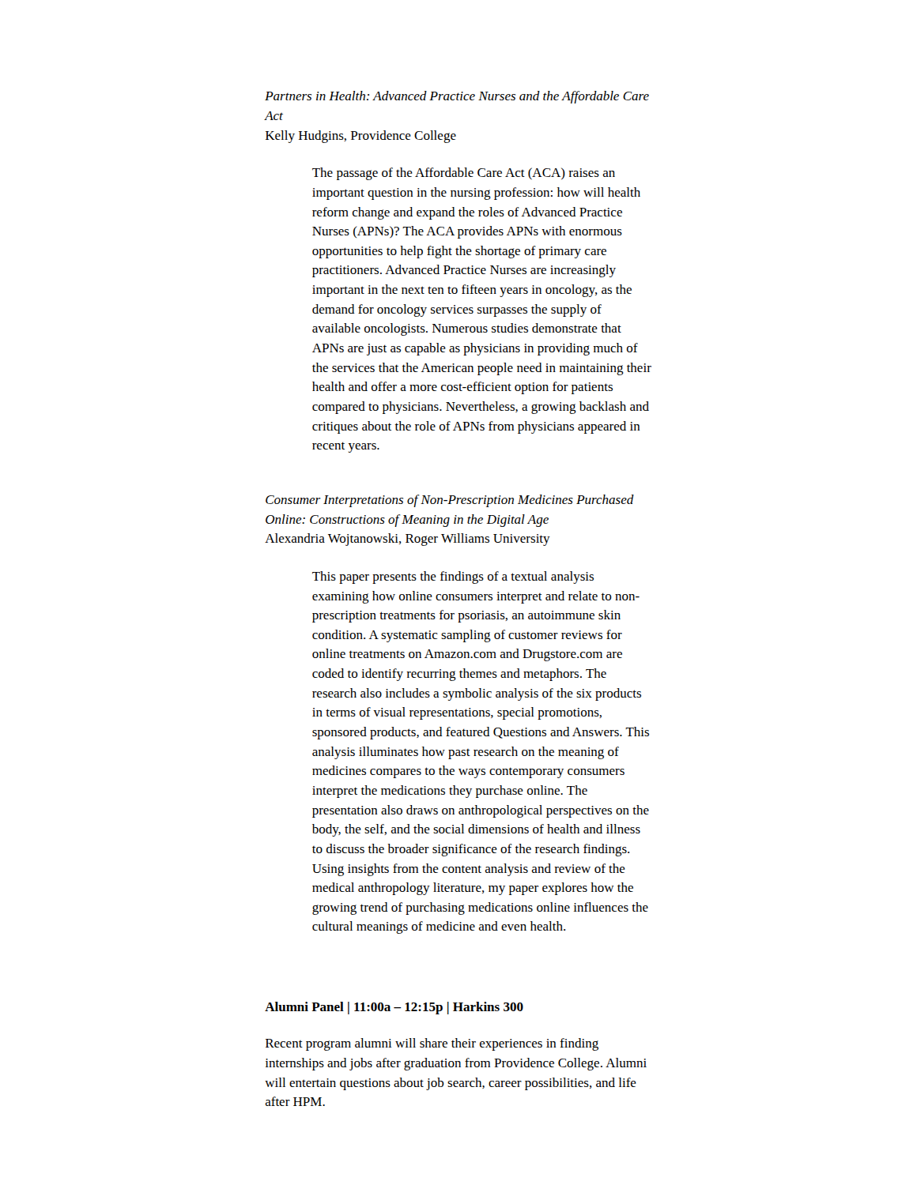Partners in Health: Advanced Practice Nurses and the Affordable Care Act
Kelly Hudgins, Providence College
The passage of the Affordable Care Act (ACA) raises an important question in the nursing profession: how will health reform change and expand the roles of Advanced Practice Nurses (APNs)? The ACA provides APNs with enormous opportunities to help fight the shortage of primary care practitioners. Advanced Practice Nurses are increasingly important in the next ten to fifteen years in oncology, as the demand for oncology services surpasses the supply of available oncologists. Numerous studies demonstrate that APNs are just as capable as physicians in providing much of the services that the American people need in maintaining their health and offer a more cost-efficient option for patients compared to physicians. Nevertheless, a growing backlash and critiques about the role of APNs from physicians appeared in recent years.
Consumer Interpretations of Non-Prescription Medicines Purchased Online: Constructions of Meaning in the Digital Age
Alexandria Wojtanowski, Roger Williams University
This paper presents the findings of a textual analysis examining how online consumers interpret and relate to non-prescription treatments for psoriasis, an autoimmune skin condition. A systematic sampling of customer reviews for online treatments on Amazon.com and Drugstore.com are coded to identify recurring themes and metaphors. The research also includes a symbolic analysis of the six products in terms of visual representations, special promotions, sponsored products, and featured Questions and Answers. This analysis illuminates how past research on the meaning of medicines compares to the ways contemporary consumers interpret the medications they purchase online. The presentation also draws on anthropological perspectives on the body, the self, and the social dimensions of health and illness to discuss the broader significance of the research findings. Using insights from the content analysis and review of the medical anthropology literature, my paper explores how the growing trend of purchasing medications online influences the cultural meanings of medicine and even health.
Alumni Panel | 11:00a – 12:15p | Harkins 300
Recent program alumni will share their experiences in finding internships and jobs after graduation from Providence College. Alumni will entertain questions about job search, career possibilities, and life after HPM.